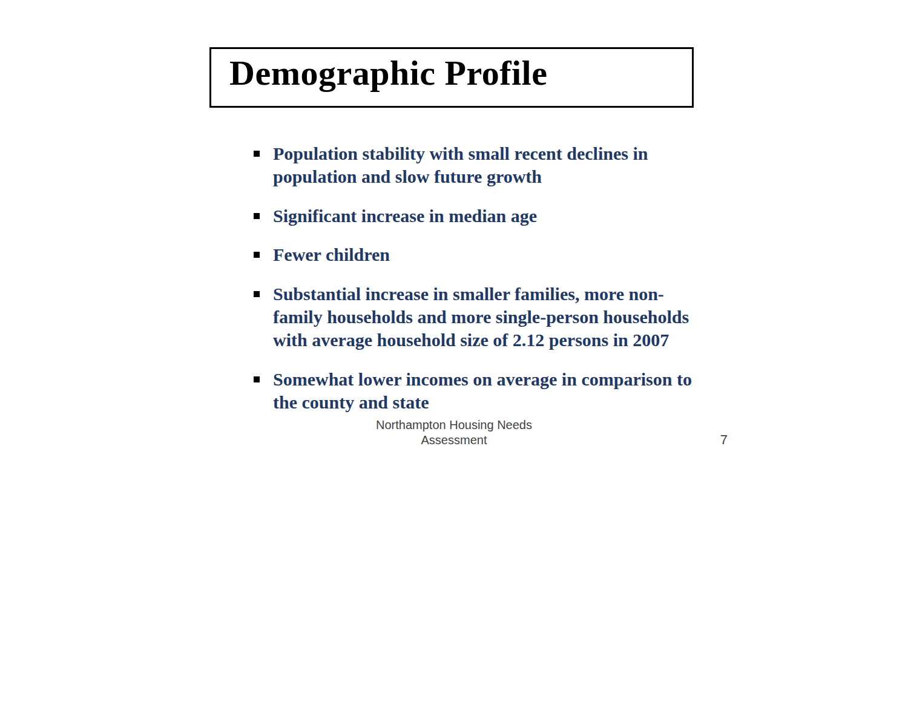Demographic Profile
Population stability with small recent declines in population and slow future growth
Significant increase in median age
Fewer children
Substantial increase in smaller families, more non-family households and more single-person households with average household size of 2.12 persons in 2007
Somewhat lower incomes on average in comparison to the county and state
Northampton Housing Needs
Assessment
7